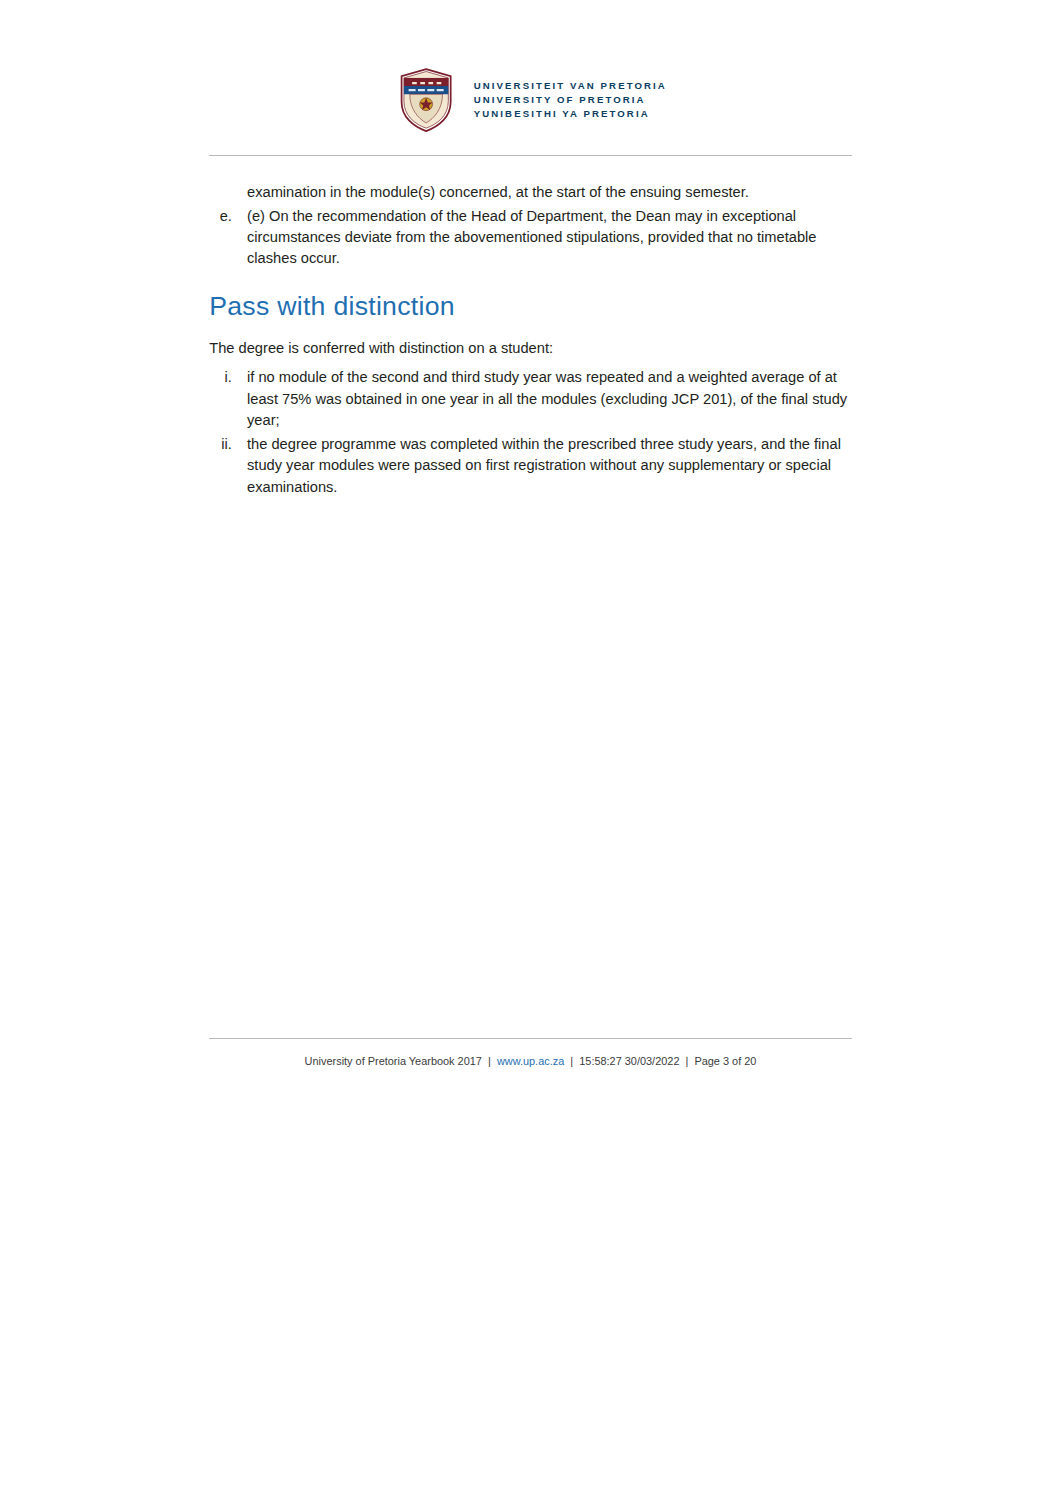UNIVERSITEIT VAN PRETORIA UNIVERSITY OF PRETORIA YUNIBESITHI YA PRETORIA
examination in the module(s) concerned, at the start of the ensuing semester.
e.(e) On the recommendation of the Head of Department, the Dean may in exceptional circumstances deviate from the abovementioned stipulations, provided that no timetable clashes occur.
Pass with distinction
The degree is conferred with distinction on a student:
i. if no module of the second and third study year was repeated and a weighted average of at least 75% was obtained in one year in all the modules (excluding JCP 201), of the final study year;
ii. the degree programme was completed within the prescribed three study years, and the final study year modules were passed on first registration without any supplementary or special examinations.
University of Pretoria Yearbook 2017 | www.up.ac.za | 15:58:27 30/03/2022 | Page 3 of 20